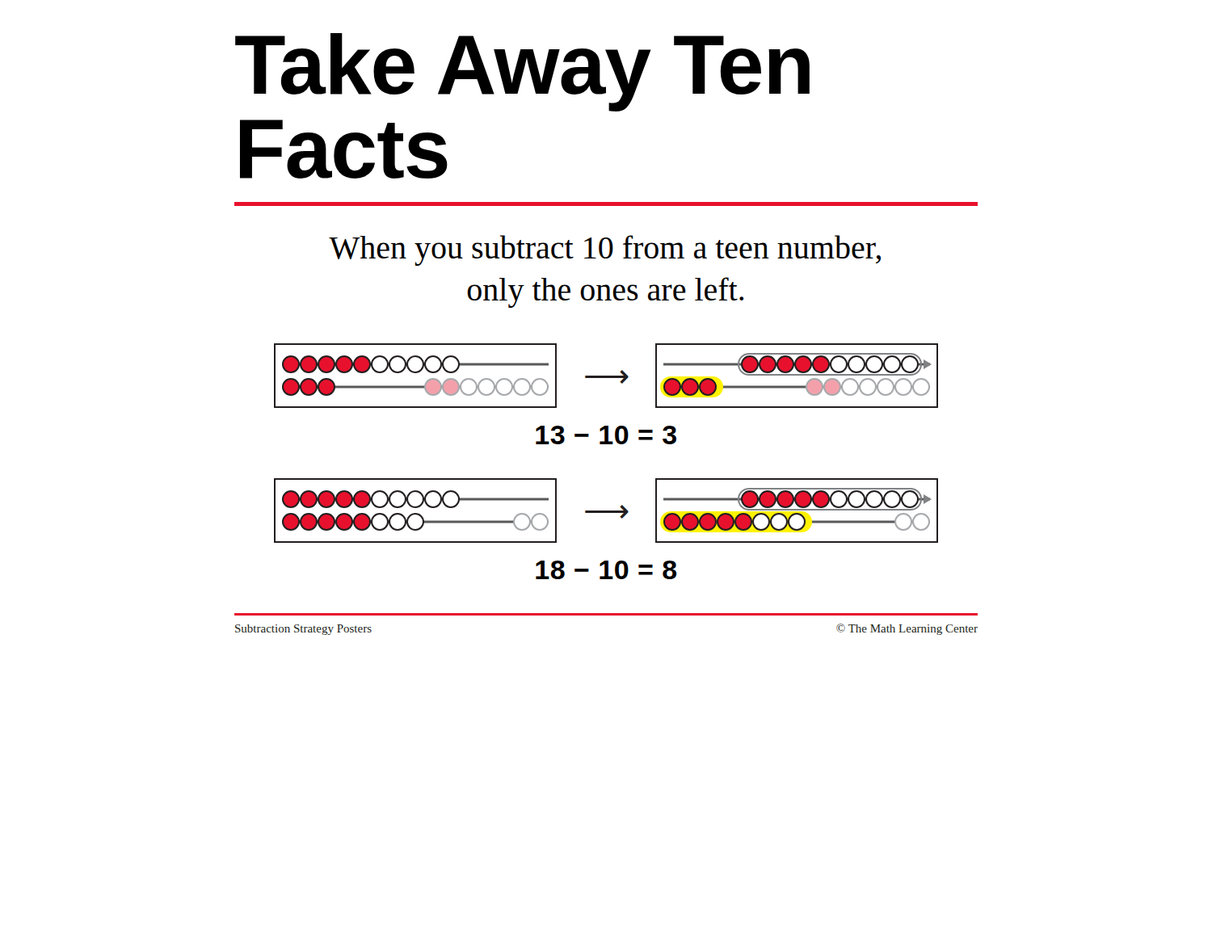Take Away Ten Facts
When you subtract 10 from a teen number,
only the ones are left.
⟶
13 − 10 = 3
⟶
18 − 10 = 8
Subtraction Strategy Posters © The Math Learning Center